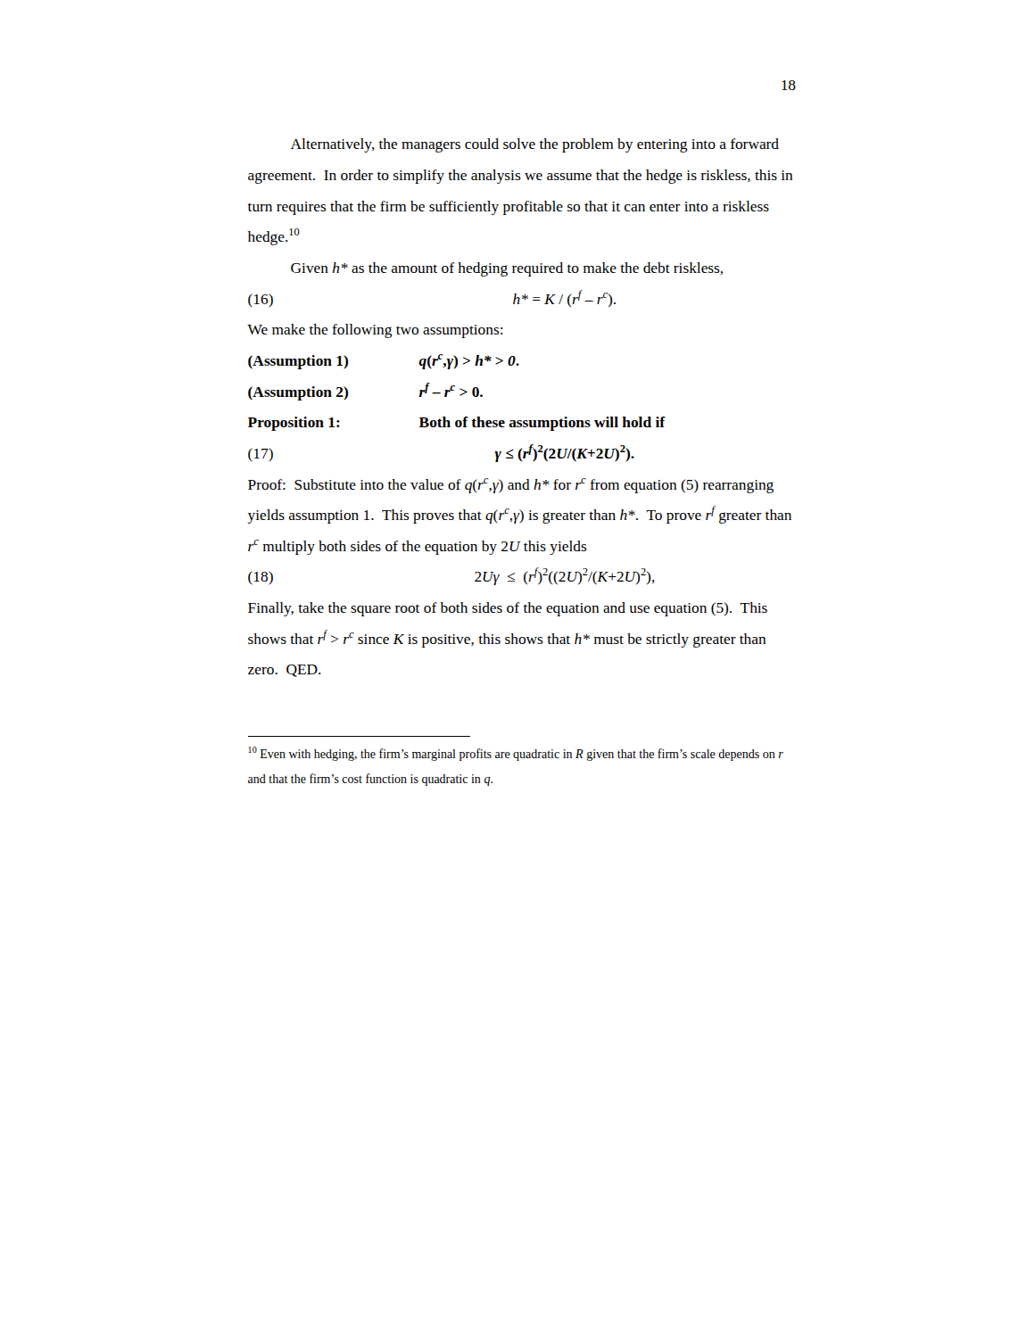18
Alternatively, the managers could solve the problem by entering into a forward agreement. In order to simplify the analysis we assume that the hedge is riskless, this in turn requires that the firm be sufficiently profitable so that it can enter into a riskless hedge.10
Given h* as the amount of hedging required to make the debt riskless,
(16) h* = K / (rf – rc).
We make the following two assumptions:
(Assumption 1) q(rc,γ) > h* > 0.
(Assumption 2) rf – rc > 0.
Proposition 1: Both of these assumptions will hold if
(17) γ ≤ (rf)2(2U/(K+2U)2).
Proof: Substitute into the value of q(rc,γ) and h* for rc from equation (5) rearranging yields assumption 1. This proves that q(rc,γ) is greater than h*. To prove rf greater than rc multiply both sides of the equation by 2U this yields
(18) 2Uγ ≤ (rf)2((2U)2/(K+2U)2),
Finally, take the square root of both sides of the equation and use equation (5). This shows that rf > rc since K is positive, this shows that h* must be strictly greater than zero. QED.
10 Even with hedging, the firm’s marginal profits are quadratic in R given that the firm’s scale depends on r and that the firm’s cost function is quadratic in q.